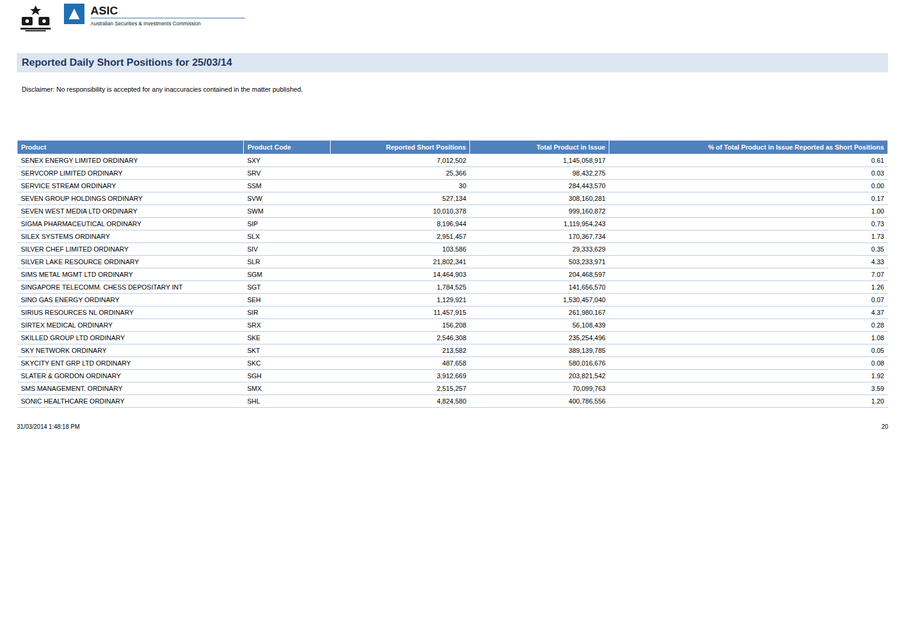ASIC Australian Securities & Investments Commission
Reported Daily Short Positions for 25/03/14
Disclaimer: No responsibility is accepted for any inaccuracies contained in the matter published.
| Product | Product Code | Reported Short Positions | Total Product in Issue | % of Total Product in Issue Reported as Short Positions |
| --- | --- | --- | --- | --- |
| SENEX ENERGY LIMITED ORDINARY | SXY | 7,012,502 | 1,145,058,917 | 0.61 |
| SERVCORP LIMITED ORDINARY | SRV | 25,366 | 98,432,275 | 0.03 |
| SERVICE STREAM ORDINARY | SSM | 30 | 284,443,570 | 0.00 |
| SEVEN GROUP HOLDINGS ORDINARY | SVW | 527,134 | 308,160,281 | 0.17 |
| SEVEN WEST MEDIA LTD ORDINARY | SWM | 10,010,378 | 999,160,872 | 1.00 |
| SIGMA PHARMACEUTICAL ORDINARY | SIP | 8,196,944 | 1,119,954,243 | 0.73 |
| SILEX SYSTEMS ORDINARY | SLX | 2,951,457 | 170,367,734 | 1.73 |
| SILVER CHEF LIMITED ORDINARY | SIV | 103,586 | 29,333,629 | 0.35 |
| SILVER LAKE RESOURCE ORDINARY | SLR | 21,802,341 | 503,233,971 | 4.33 |
| SIMS METAL MGMT LTD ORDINARY | SGM | 14,464,903 | 204,468,597 | 7.07 |
| SINGAPORE TELECOMM. CHESS DEPOSITARY INT | SGT | 1,784,525 | 141,656,570 | 1.26 |
| SINO GAS ENERGY ORDINARY | SEH | 1,129,921 | 1,530,457,040 | 0.07 |
| SIRIUS RESOURCES NL ORDINARY | SIR | 11,457,915 | 261,980,167 | 4.37 |
| SIRTEX MEDICAL ORDINARY | SRX | 156,208 | 56,108,439 | 0.28 |
| SKILLED GROUP LTD ORDINARY | SKE | 2,546,308 | 235,254,496 | 1.08 |
| SKY NETWORK ORDINARY | SKT | 213,582 | 389,139,785 | 0.05 |
| SKYCITY ENT GRP LTD ORDINARY | SKC | 487,658 | 580,016,676 | 0.08 |
| SLATER & GORDON ORDINARY | SGH | 3,912,669 | 203,821,542 | 1.92 |
| SMS MANAGEMENT. ORDINARY | SMX | 2,515,257 | 70,099,763 | 3.59 |
| SONIC HEALTHCARE ORDINARY | SHL | 4,824,580 | 400,786,556 | 1.20 |
31/03/2014 1:48:18 PM 20